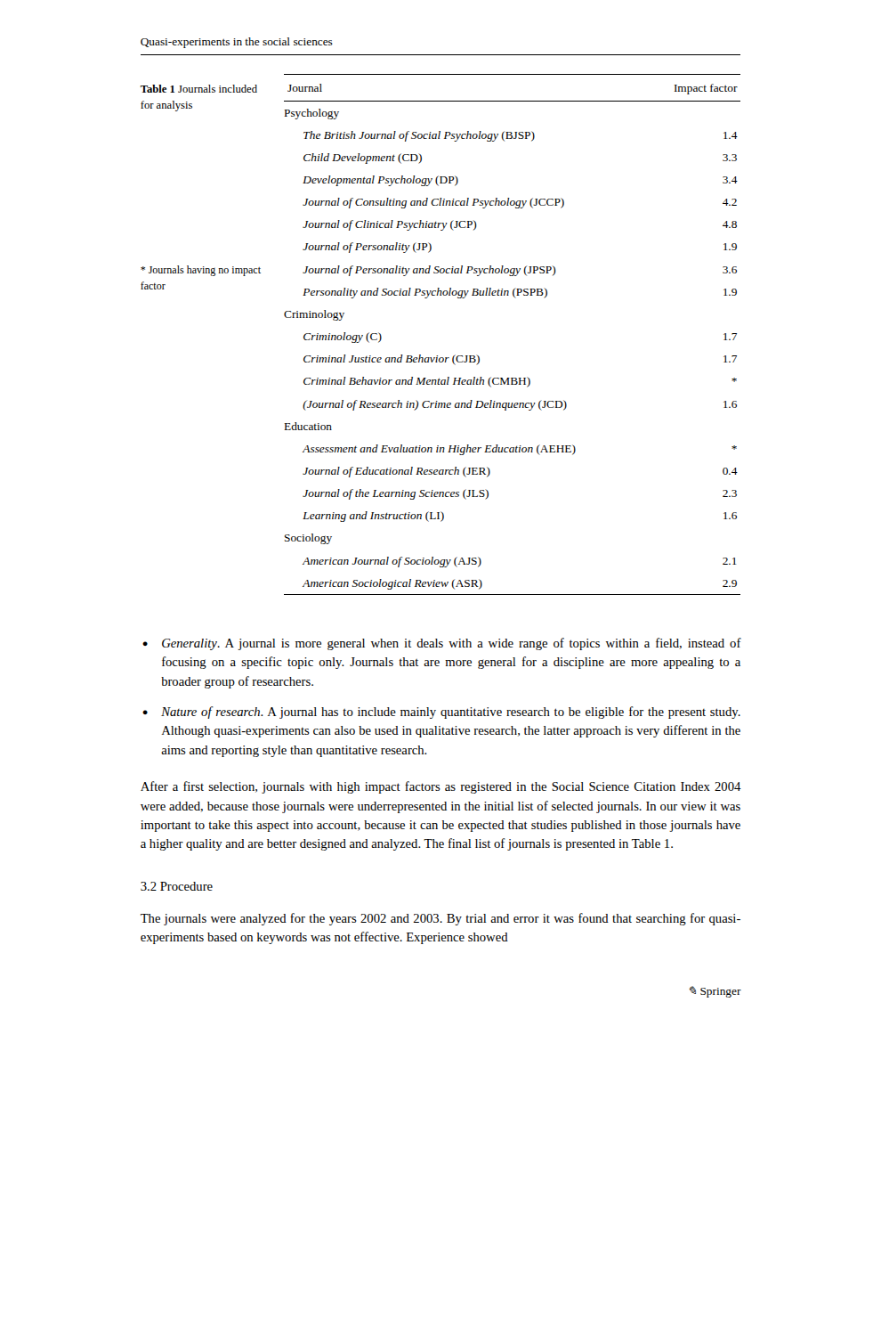Quasi-experiments in the social sciences
Table 1 Journals included for analysis
* Journals having no impact factor
| Journal | Impact factor |
| --- | --- |
| Psychology | |
| The British Journal of Social Psychology (BJSP) | 1.4 |
| Child Development (CD) | 3.3 |
| Developmental Psychology (DP) | 3.4 |
| Journal of Consulting and Clinical Psychology (JCCP) | 4.2 |
| Journal of Clinical Psychiatry (JCP) | 4.8 |
| Journal of Personality (JP) | 1.9 |
| Journal of Personality and Social Psychology (JPSP) | 3.6 |
| Personality and Social Psychology Bulletin (PSPB) | 1.9 |
| Criminology | |
| Criminology (C) | 1.7 |
| Criminal Justice and Behavior (CJB) | 1.7 |
| Criminal Behavior and Mental Health (CMBH) | * |
| (Journal of Research in) Crime and Delinquency (JCD) | 1.6 |
| Education | |
| Assessment and Evaluation in Higher Education (AEHE) | * |
| Journal of Educational Research (JER) | 0.4 |
| Journal of the Learning Sciences (JLS) | 2.3 |
| Learning and Instruction (LI) | 1.6 |
| Sociology | |
| American Journal of Sociology (AJS) | 2.1 |
| American Sociological Review (ASR) | 2.9 |
Generality. A journal is more general when it deals with a wide range of topics within a field, instead of focusing on a specific topic only. Journals that are more general for a discipline are more appealing to a broader group of researchers.
Nature of research. A journal has to include mainly quantitative research to be eligible for the present study. Although quasi-experiments can also be used in qualitative research, the latter approach is very different in the aims and reporting style than quantitative research.
After a first selection, journals with high impact factors as registered in the Social Science Citation Index 2004 were added, because those journals were underrepresented in the initial list of selected journals. In our view it was important to take this aspect into account, because it can be expected that studies published in those journals have a higher quality and are better designed and analyzed. The final list of journals is presented in Table 1.
3.2 Procedure
The journals were analyzed for the years 2002 and 2003. By trial and error it was found that searching for quasi-experiments based on keywords was not effective. Experience showed
✎ Springer